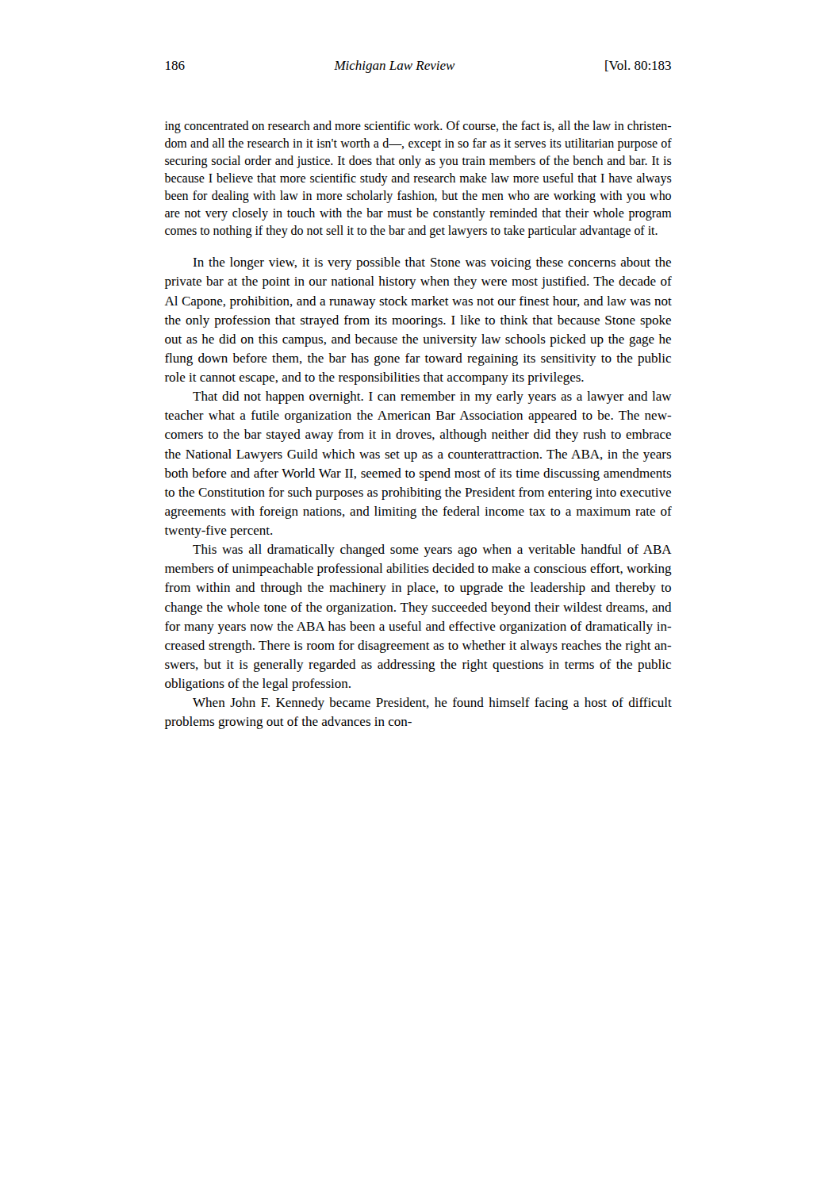186 Michigan Law Review [Vol. 80:183
ing concentrated on research and more scientific work. Of course, the fact is, all the law in christendom and all the research in it isn't worth a d—, except in so far as it serves its utilitarian purpose of securing social order and justice. It does that only as you train members of the bench and bar. It is because I believe that more scientific study and research make law more useful that I have always been for dealing with law in more scholarly fashion, but the men who are working with you who are not very closely in touch with the bar must be constantly reminded that their whole program comes to nothing if they do not sell it to the bar and get lawyers to take particular advantage of it.
In the longer view, it is very possible that Stone was voicing these concerns about the private bar at the point in our national history when they were most justified. The decade of Al Capone, prohibition, and a runaway stock market was not our finest hour, and law was not the only profession that strayed from its moorings. I like to think that because Stone spoke out as he did on this campus, and because the university law schools picked up the gage he flung down before them, the bar has gone far toward regaining its sensitivity to the public role it cannot escape, and to the responsibilities that accompany its privileges.
That did not happen overnight. I can remember in my early years as a lawyer and law teacher what a futile organization the American Bar Association appeared to be. The newcomers to the bar stayed away from it in droves, although neither did they rush to embrace the National Lawyers Guild which was set up as a counterattraction. The ABA, in the years both before and after World War II, seemed to spend most of its time discussing amendments to the Constitution for such purposes as prohibiting the President from entering into executive agreements with foreign nations, and limiting the federal income tax to a maximum rate of twenty-five percent.
This was all dramatically changed some years ago when a veritable handful of ABA members of unimpeachable professional abilities decided to make a conscious effort, working from within and through the machinery in place, to upgrade the leadership and thereby to change the whole tone of the organization. They succeeded beyond their wildest dreams, and for many years now the ABA has been a useful and effective organization of dramatically increased strength. There is room for disagreement as to whether it always reaches the right answers, but it is generally regarded as addressing the right questions in terms of the public obligations of the legal profession.
When John F. Kennedy became President, he found himself facing a host of difficult problems growing out of the advances in con-